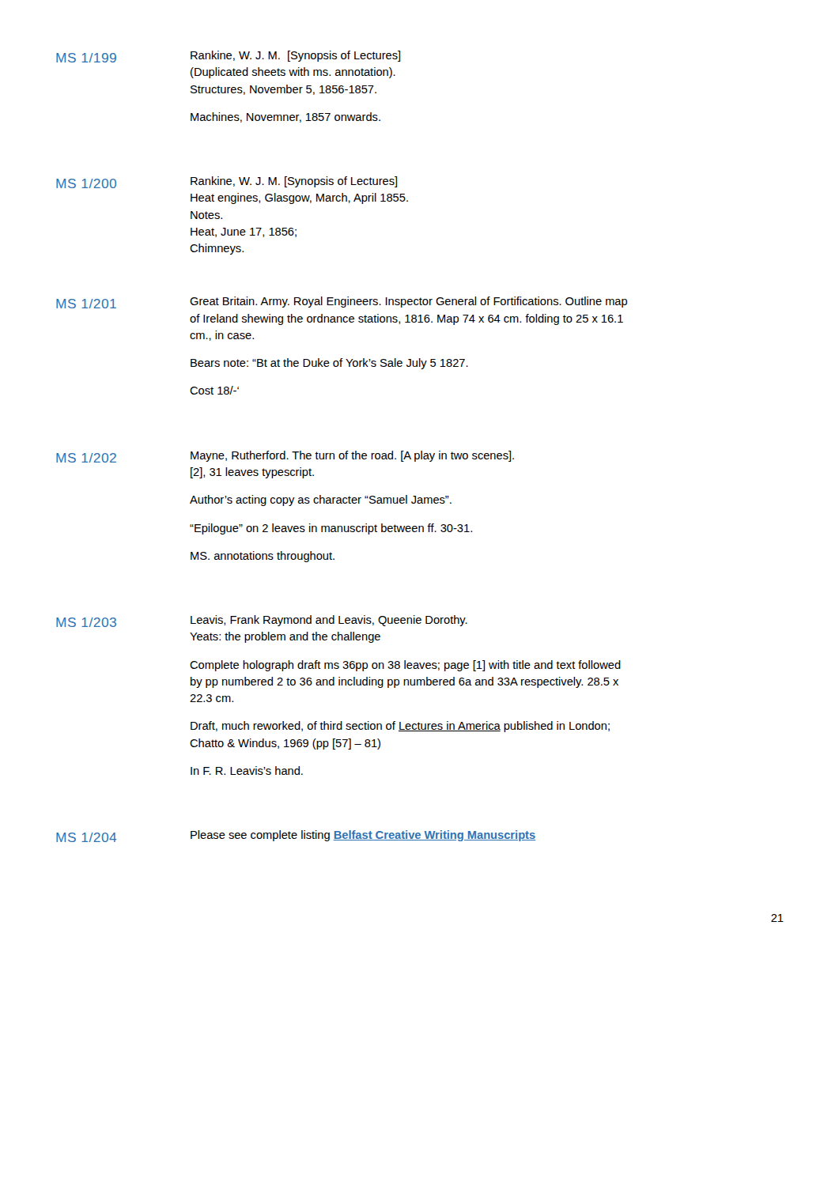MS 1/199
Rankine, W. J. M. [Synopsis of Lectures]
(Duplicated sheets with ms. annotation).
Structures, November 5, 1856-1857.
Machines, Novemner, 1857 onwards.
MS 1/200
Rankine, W. J. M. [Synopsis of Lectures]
Heat engines, Glasgow, March, April 1855.
Notes.
Heat, June 17, 1856;
Chimneys.
MS 1/201
Great Britain. Army. Royal Engineers. Inspector General of Fortifications. Outline map of Ireland shewing the ordnance stations, 1816. Map 74 x 64 cm. folding to 25 x 16.1 cm., in case.
Bears note: “Bt at the Duke of York’s Sale July 5 1827.
Cost 18/-‘
MS 1/202
Mayne, Rutherford. The turn of the road. [A play in two scenes].
[2], 31 leaves typescript.
Author’s acting copy as character “Samuel James”.
“Epilogue” on 2 leaves in manuscript between ff. 30-31.
MS. annotations throughout.
MS 1/203
Leavis, Frank Raymond and Leavis, Queenie Dorothy.
Yeats: the problem and the challenge
Complete holograph draft ms 36pp on 38 leaves; page [1] with title and text followed by pp numbered 2 to 36 and including pp numbered 6a and 33A respectively. 28.5 x 22.3 cm.
Draft, much reworked, of third section of Lectures in America published in London; Chatto & Windus, 1969 (pp [57] – 81)
In F. R. Leavis’s hand.
MS 1/204
Please see complete listing Belfast Creative Writing Manuscripts
21